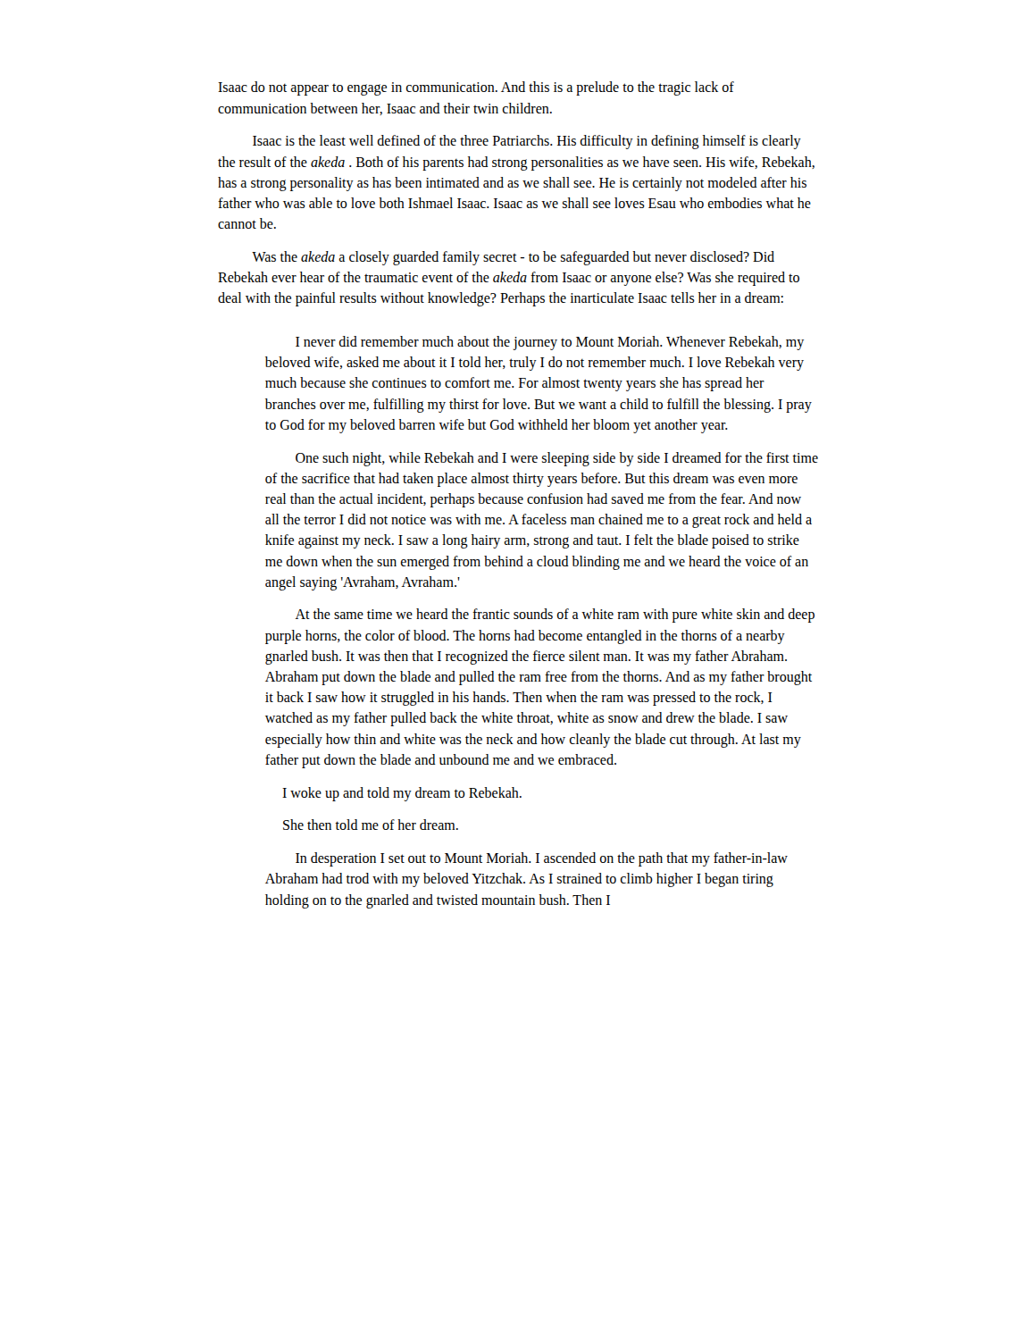Isaac do not appear to engage in communication. And this is a prelude to the tragic lack of communication between her, Isaac and their twin children.
Isaac is the least well defined of the three Patriarchs. His difficulty in defining himself is clearly the result of the akeda . Both of his parents had strong personalities as we have seen. His wife, Rebekah, has a strong personality as has been intimated and as we shall see. He is certainly not modeled after his father who was able to love both Ishmael Isaac. Isaac as we shall see loves Esau who embodies what he cannot be.
Was the akeda a closely guarded family secret - to be safeguarded but never disclosed? Did Rebekah ever hear of the traumatic event of the akeda from Isaac or anyone else? Was she required to deal with the painful results without knowledge? Perhaps the inarticulate Isaac tells her in a dream:
I never did remember much about the journey to Mount Moriah. Whenever Rebekah, my beloved wife, asked me about it I told her, truly I do not remember much. I love Rebekah very much because she continues to comfort me. For almost twenty years she has spread her branches over me, fulfilling my thirst for love. But we want a child to fulfill the blessing. I pray to God for my beloved barren wife but God withheld her bloom yet another year.
One such night, while Rebekah and I were sleeping side by side I dreamed for the first time of the sacrifice that had taken place almost thirty years before. But this dream was even more real than the actual incident, perhaps because confusion had saved me from the fear. And now all the terror I did not notice was with me. A faceless man chained me to a great rock and held a knife against my neck. I saw a long hairy arm, strong and taut. I felt the blade poised to strike me down when the sun emerged from behind a cloud blinding me and we heard the voice of an angel saying 'Avraham, Avraham.'
At the same time we heard the frantic sounds of a white ram with pure white skin and deep purple horns, the color of blood. The horns had become entangled in the thorns of a nearby gnarled bush. It was then that I recognized the fierce silent man. It was my father Abraham. Abraham put down the blade and pulled the ram free from the thorns. And as my father brought it back I saw how it struggled in his hands. Then when the ram was pressed to the rock, I watched as my father pulled back the white throat, white as snow and drew the blade. I saw especially how thin and white was the neck and how cleanly the blade cut through. At last my father put down the blade and unbound me and we embraced.
I woke up and told my dream to Rebekah.
She then told me of her dream.
In desperation I set out to Mount Moriah. I ascended on the path that my father-in-law Abraham had trod with my beloved Yitzchak. As I strained to climb higher I began tiring holding on to the gnarled and twisted mountain bush. Then I